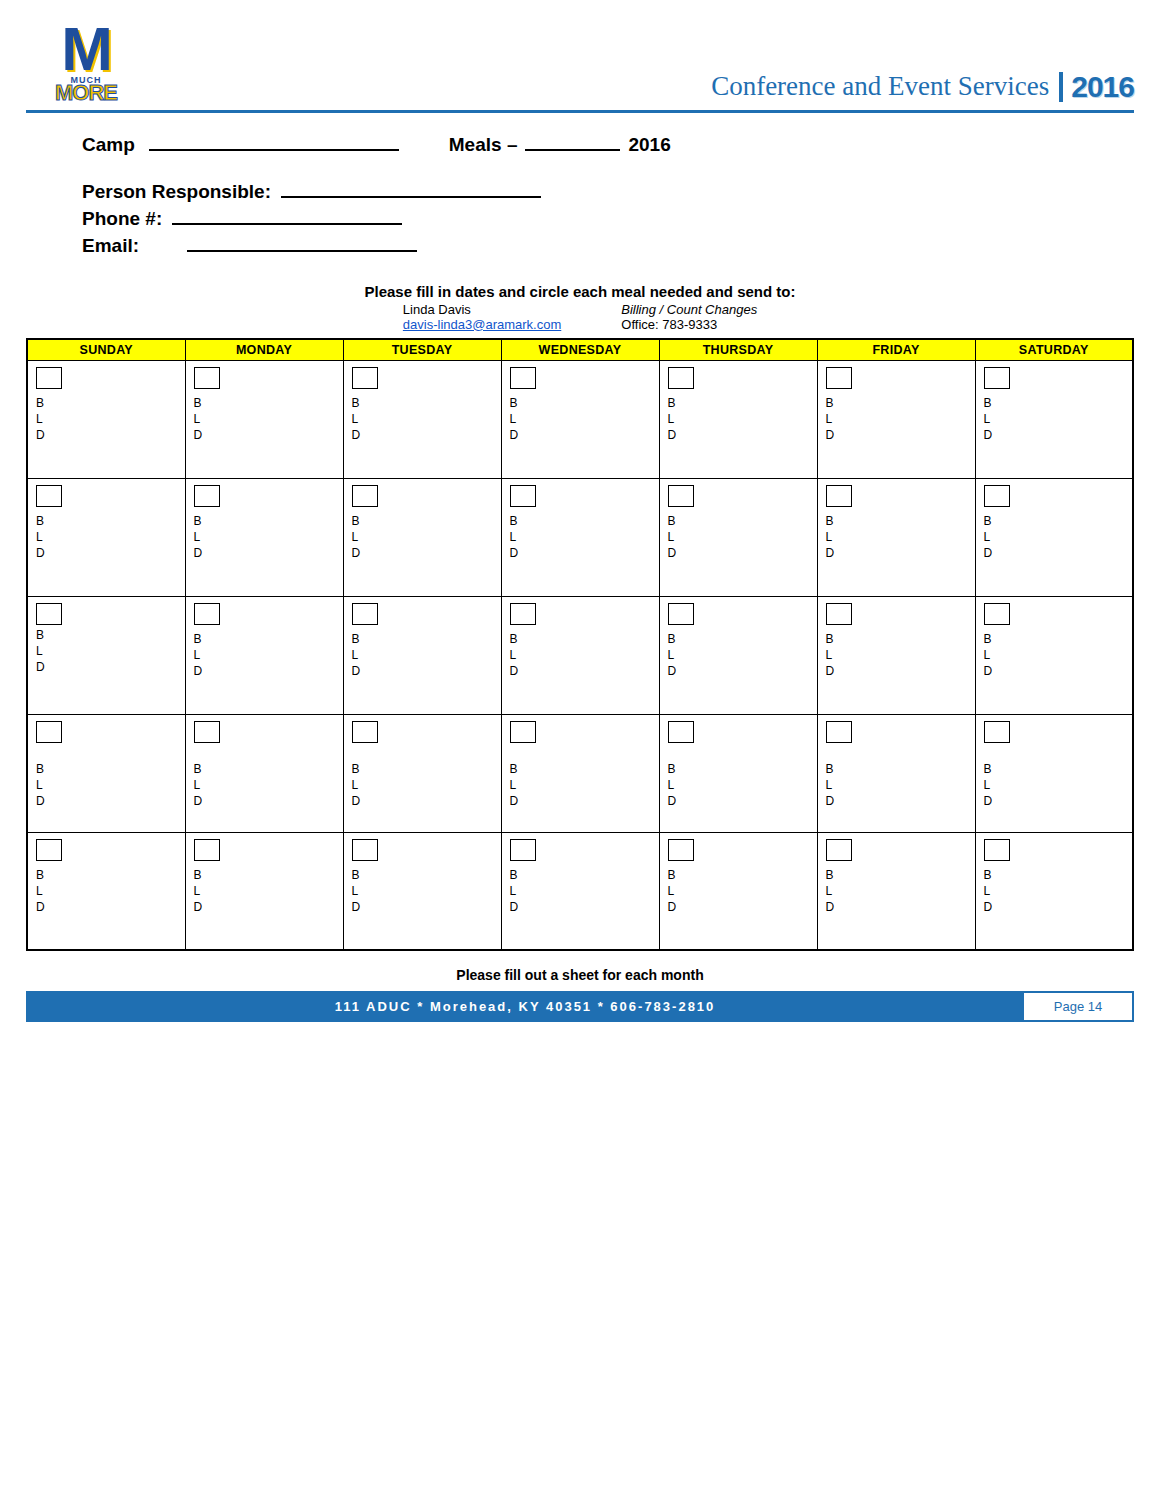M MUCH MORE
Conference and Event Services
2016
Camp Meals – 2016
Person Responsible:
Phone #:
Email:
Please fill in dates and circle each meal needed and send to:
Linda Davis
davis-linda3@aramark.com
Billing / Count Changes
Office: 783-9333
| SUNDAY | MONDAY | TUESDAY | WEDNESDAY | THURSDAY | FRIDAY | SATURDAY |
| --- | --- | --- | --- | --- | --- | --- |
| B L D | B L D | B L D | B L D | B L D | B L D | B L D |
| B L D | B L D | B L D | B L D | B L D | B L D | B L D |
| B L D | B L D | B L D | B L D | B L D | B L D | B L D |
| B L D | B L D | B L D | B L D | B L D | B L D | B L D |
| B L D | B L D | B L D | B L D | B L D | B L D | B L D |
Please fill out a sheet for each month
111 ADUC * Morehead, KY 40351 * 606-783-2810
Page 14